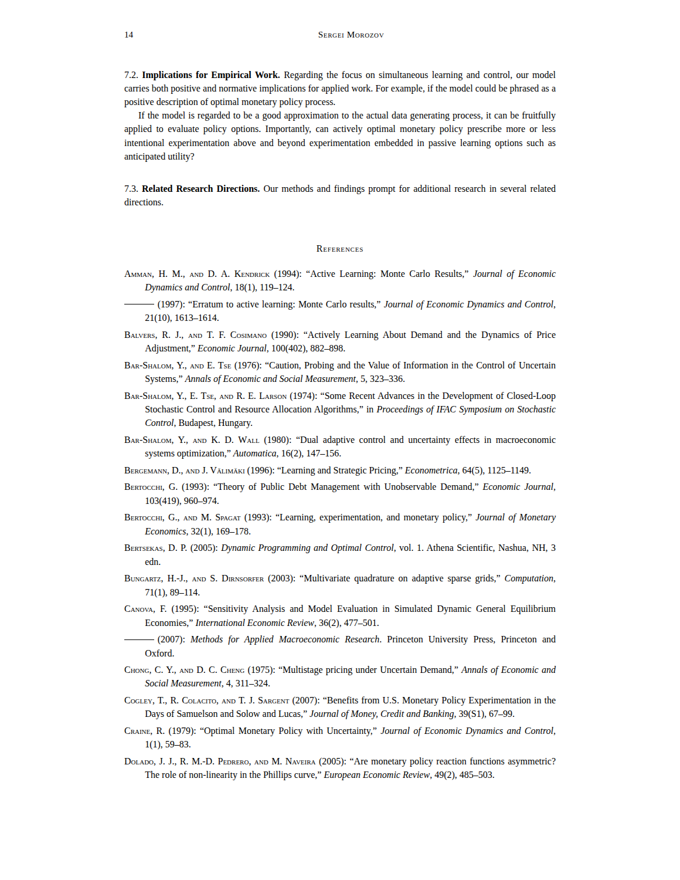14 Sergei Morozov
7.2. Implications for Empirical Work.
Regarding the focus on simultaneous learning and control, our model carries both positive and normative implications for applied work. For example, if the model could be phrased as a positive description of optimal monetary policy process.
If the model is regarded to be a good approximation to the actual data generating process, it can be fruitfully applied to evaluate policy options. Importantly, can actively optimal monetary policy prescribe more or less intentional experimentation above and beyond experimentation embedded in passive learning options such as anticipated utility?
7.3. Related Research Directions.
Our methods and findings prompt for additional research in several related directions.
References
Amman, H. M., and D. A. Kendrick (1994): “Active Learning: Monte Carlo Results,” Journal of Economic Dynamics and Control, 18(1), 119–124.
(1997): “Erratum to active learning: Monte Carlo results,” Journal of Economic Dynamics and Control, 21(10), 1613–1614.
Balvers, R. J., and T. F. Cosimano (1990): “Actively Learning About Demand and the Dynamics of Price Adjustment,” Economic Journal, 100(402), 882–898.
Bar-Shalom, Y., and E. Tse (1976): “Caution, Probing and the Value of Information in the Control of Uncertain Systems,” Annals of Economic and Social Measurement, 5, 323–336.
Bar-Shalom, Y., E. Tse, and R. E. Larson (1974): “Some Recent Advances in the Development of Closed-Loop Stochastic Control and Resource Allocation Algorithms,” in Proceedings of IFAC Symposium on Stochastic Control, Budapest, Hungary.
Bar-Shalom, Y., and K. D. Wall (1980): “Dual adaptive control and uncertainty effects in macroeconomic systems optimization,” Automatica, 16(2), 147–156.
Bergemann, D., and J. Välimäki (1996): “Learning and Strategic Pricing,” Econometrica, 64(5), 1125–1149.
Bertocchi, G. (1993): “Theory of Public Debt Management with Unobservable Demand,” Economic Journal, 103(419), 960–974.
Bertocchi, G., and M. Spagat (1993): “Learning, experimentation, and monetary policy,” Journal of Monetary Economics, 32(1), 169–178.
Bertsekas, D. P. (2005): Dynamic Programming and Optimal Control, vol. 1. Athena Scientific, Nashua, NH, 3 edn.
Bungartz, H.-J., and S. Dirnsorfer (2003): “Multivariate quadrature on adaptive sparse grids,” Computation, 71(1), 89–114.
Canova, F. (1995): “Sensitivity Analysis and Model Evaluation in Simulated Dynamic General Equilibrium Economies,” International Economic Review, 36(2), 477–501.
(2007): Methods for Applied Macroeconomic Research. Princeton University Press, Princeton and Oxford.
Chong, C. Y., and D. C. Cheng (1975): “Multistage pricing under Uncertain Demand,” Annals of Economic and Social Measurement, 4, 311–324.
Cogley, T., R. Colacito, and T. J. Sargent (2007): “Benefits from U.S. Monetary Policy Experimentation in the Days of Samuelson and Solow and Lucas,” Journal of Money, Credit and Banking, 39(S1), 67–99.
Craine, R. (1979): “Optimal Monetary Policy with Uncertainty,” Journal of Economic Dynamics and Control, 1(1), 59–83.
Dolado, J. J., R. M.-D. Pedrero, and M. Naveira (2005): “Are monetary policy reaction functions asymmetric? The role of non-linearity in the Phillips curve,” European Economic Review, 49(2), 485–503.